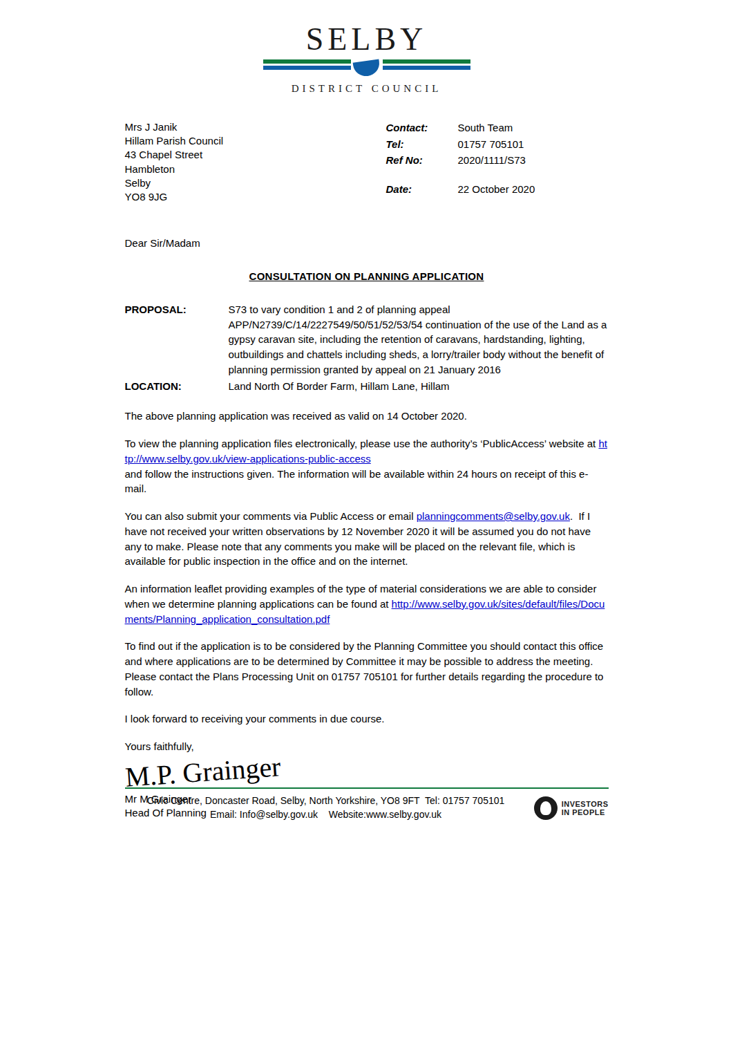SELBY
DISTRICT COUNCIL
Mrs J Janik
Hillam Parish Council
43 Chapel Street
Hambleton
Selby
YO8 9JG
| Contact: | South Team |
| Tel: | 01757 705101 |
| Ref No: | 2020/1111/S73 |
| Date: | 22 October 2020 |
Dear Sir/Madam
CONSULTATION ON PLANNING APPLICATION
PROPOSAL:
S73 to vary condition 1 and 2 of planning appeal APP/N2739/C/14/2227549/50/51/52/53/54 continuation of the use of the Land as a gypsy caravan site, including the retention of caravans, hardstanding, lighting, outbuildings and chattels including sheds, a lorry/trailer body without the benefit of planning permission granted by appeal on 21 January 2016
LOCATION:
Land North Of Border Farm, Hillam Lane, Hillam
The above planning application was received as valid on 14 October 2020.
To view the planning application files electronically, please use the authority’s ‘PublicAccess’ website at http://www.selby.gov.uk/view-applications-public-access
and follow the instructions given. The information will be available within 24 hours on receipt of this e-mail.
You can also submit your comments via Public Access or email planningcomments@selby.gov.uk. If I have not received your written observations by 12 November 2020 it will be assumed you do not have any to make. Please note that any comments you make will be placed on the relevant file, which is available for public inspection in the office and on the internet.
An information leaflet providing examples of the type of material considerations we are able to consider when we determine planning applications can be found at http://www.selby.gov.uk/sites/default/files/Documents/Planning_application_consultation.pdf
To find out if the application is to be considered by the Planning Committee you should contact this office and where applications are to be determined by Committee it may be possible to address the meeting. Please contact the Plans Processing Unit on 01757 705101 for further details regarding the procedure to follow.
I look forward to receiving your comments in due course.
Yours faithfully,
M.P. Grainger
Mr M Grainger
Head Of Planning
Civic Centre, Doncaster Road, Selby, North Yorkshire, YO8 9FT Tel: 01757 705101
Email: Info@selby.gov.uk Website:www.selby.gov.uk
INVESTORS
IN PEOPLE